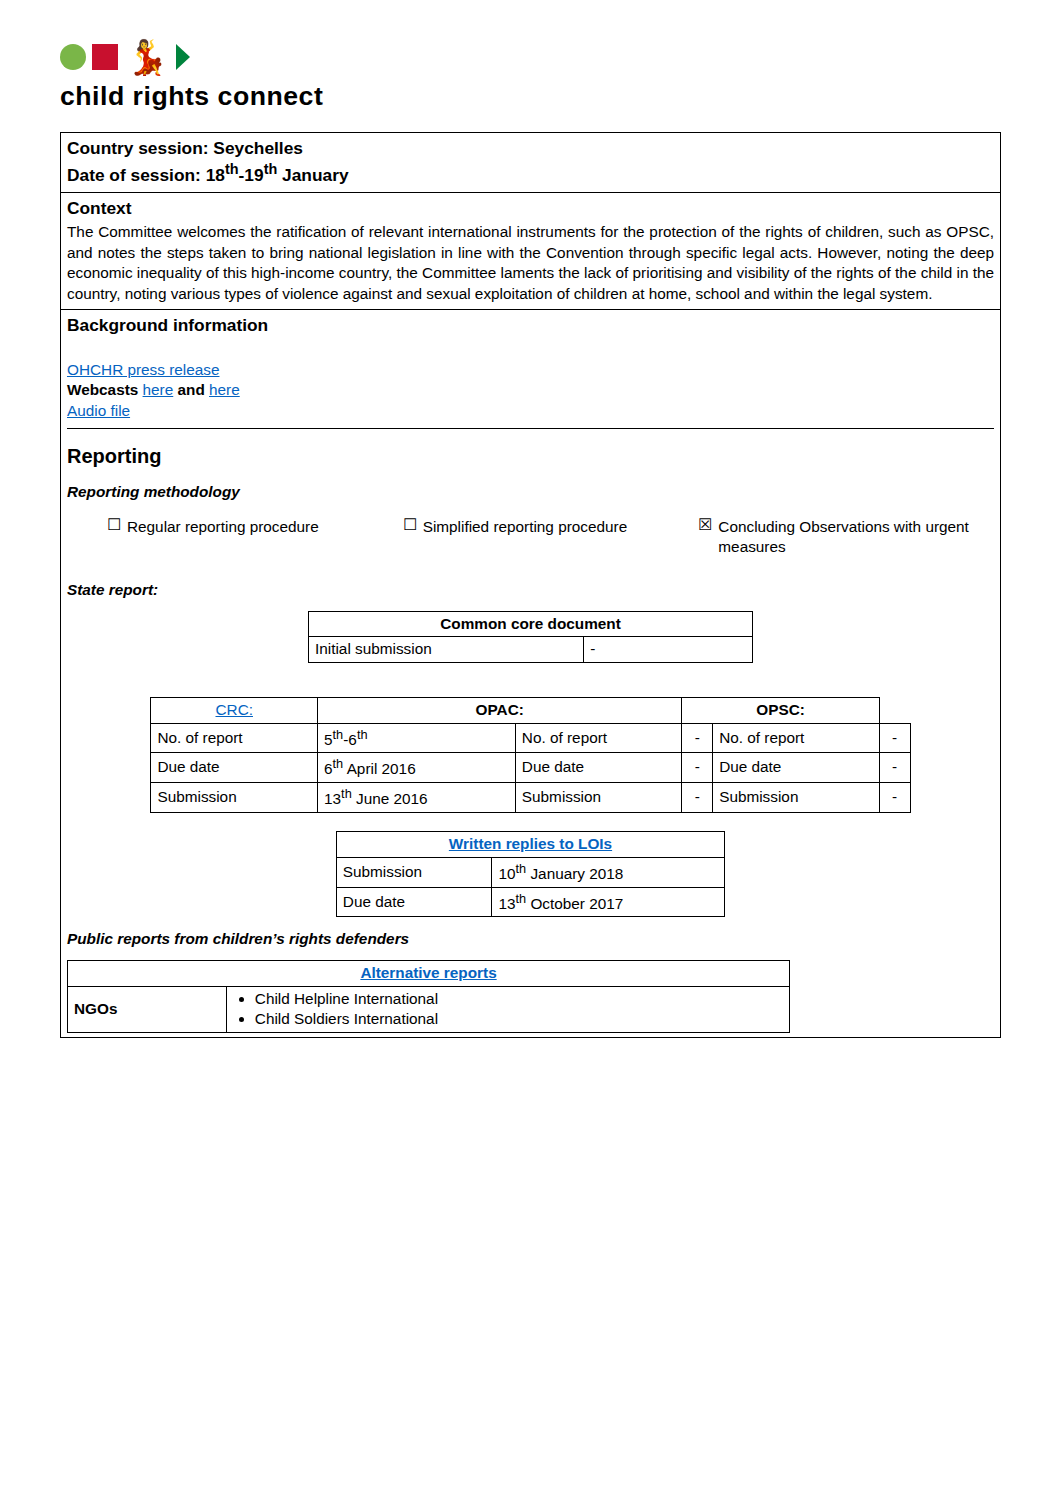💃
child rights connect
| Country session: Seychelles Date of session: 18 th -19 th January |
| Context The Committee welcomes the ratification of relevant international instruments for the protection of the rights of children, such as OPSC, and notes the steps taken to bring national legislation in line with the Convention through specific legal acts. However, noting the deep economic inequality of this high-income country, the Committee laments the lack of prioritising and visibility of the rights of the child in the country, noting various types of violence against and sexual exploitation of children at home, school and within the legal system. |
| Background information OHCHR press release Webcasts here and here Audio file Reporting Reporting methodology ☐ Regular reporting procedure ☐ Simplified reporting procedure ☒ Concluding Observations with urgent measures State report: / Common core document / / --- / / Initial submission / - / / CRC: / OPAC: / OPSC: / / No. of report / 5 th -6 th / No. of report / - / No. of report / - / / Due date / 6 th April 2016 / Due date / - / Due date / - / / Submission / 13 th June 2016 / Submission / - / Submission / - / / Written replies to LOIs / / --- / / Submission / 10 th January 2018 / / Due date / 13 th October 2017 / Public reports from children’s rights defenders / Alternative reports / / --- / / NGOs / Child Helpline International Child Soldiers International / |